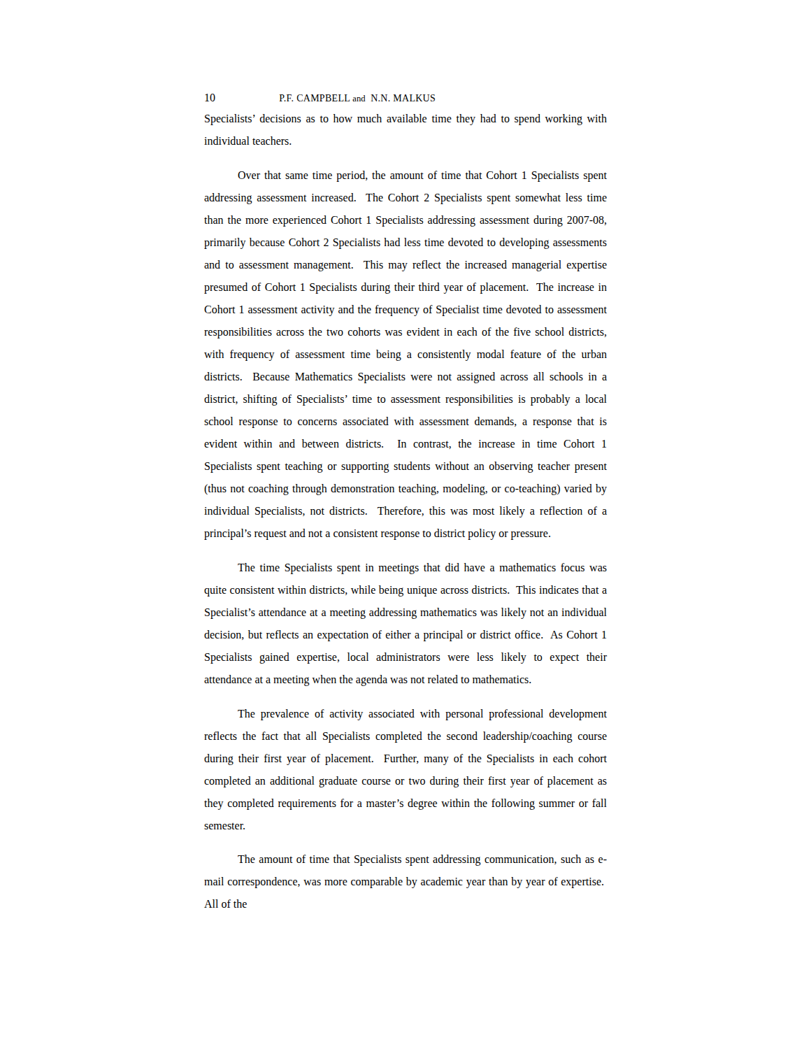10 P.F. CAMPBELL and N.N. MALKUS
Specialists’ decisions as to how much available time they had to spend working with individual teachers.
Over that same time period, the amount of time that Cohort 1 Specialists spent addressing assessment increased. The Cohort 2 Specialists spent somewhat less time than the more experienced Cohort 1 Specialists addressing assessment during 2007-08, primarily because Cohort 2 Specialists had less time devoted to developing assessments and to assessment management. This may reflect the increased managerial expertise presumed of Cohort 1 Specialists during their third year of placement. The increase in Cohort 1 assessment activity and the frequency of Specialist time devoted to assessment responsibilities across the two cohorts was evident in each of the five school districts, with frequency of assessment time being a consistently modal feature of the urban districts. Because Mathematics Specialists were not assigned across all schools in a district, shifting of Specialists’ time to assessment responsibilities is probably a local school response to concerns associated with assessment demands, a response that is evident within and between districts. In contrast, the increase in time Cohort 1 Specialists spent teaching or supporting students without an observing teacher present (thus not coaching through demonstration teaching, modeling, or co-teaching) varied by individual Specialists, not districts. Therefore, this was most likely a reflection of a principal’s request and not a consistent response to district policy or pressure.
The time Specialists spent in meetings that did have a mathematics focus was quite consistent within districts, while being unique across districts. This indicates that a Specialist’s attendance at a meeting addressing mathematics was likely not an individual decision, but reflects an expectation of either a principal or district office. As Cohort 1 Specialists gained expertise, local administrators were less likely to expect their attendance at a meeting when the agenda was not related to mathematics.
The prevalence of activity associated with personal professional development reflects the fact that all Specialists completed the second leadership/coaching course during their first year of placement. Further, many of the Specialists in each cohort completed an additional graduate course or two during their first year of placement as they completed requirements for a master’s degree within the following summer or fall semester.
The amount of time that Specialists spent addressing communication, such as e-mail correspondence, was more comparable by academic year than by year of expertise. All of the